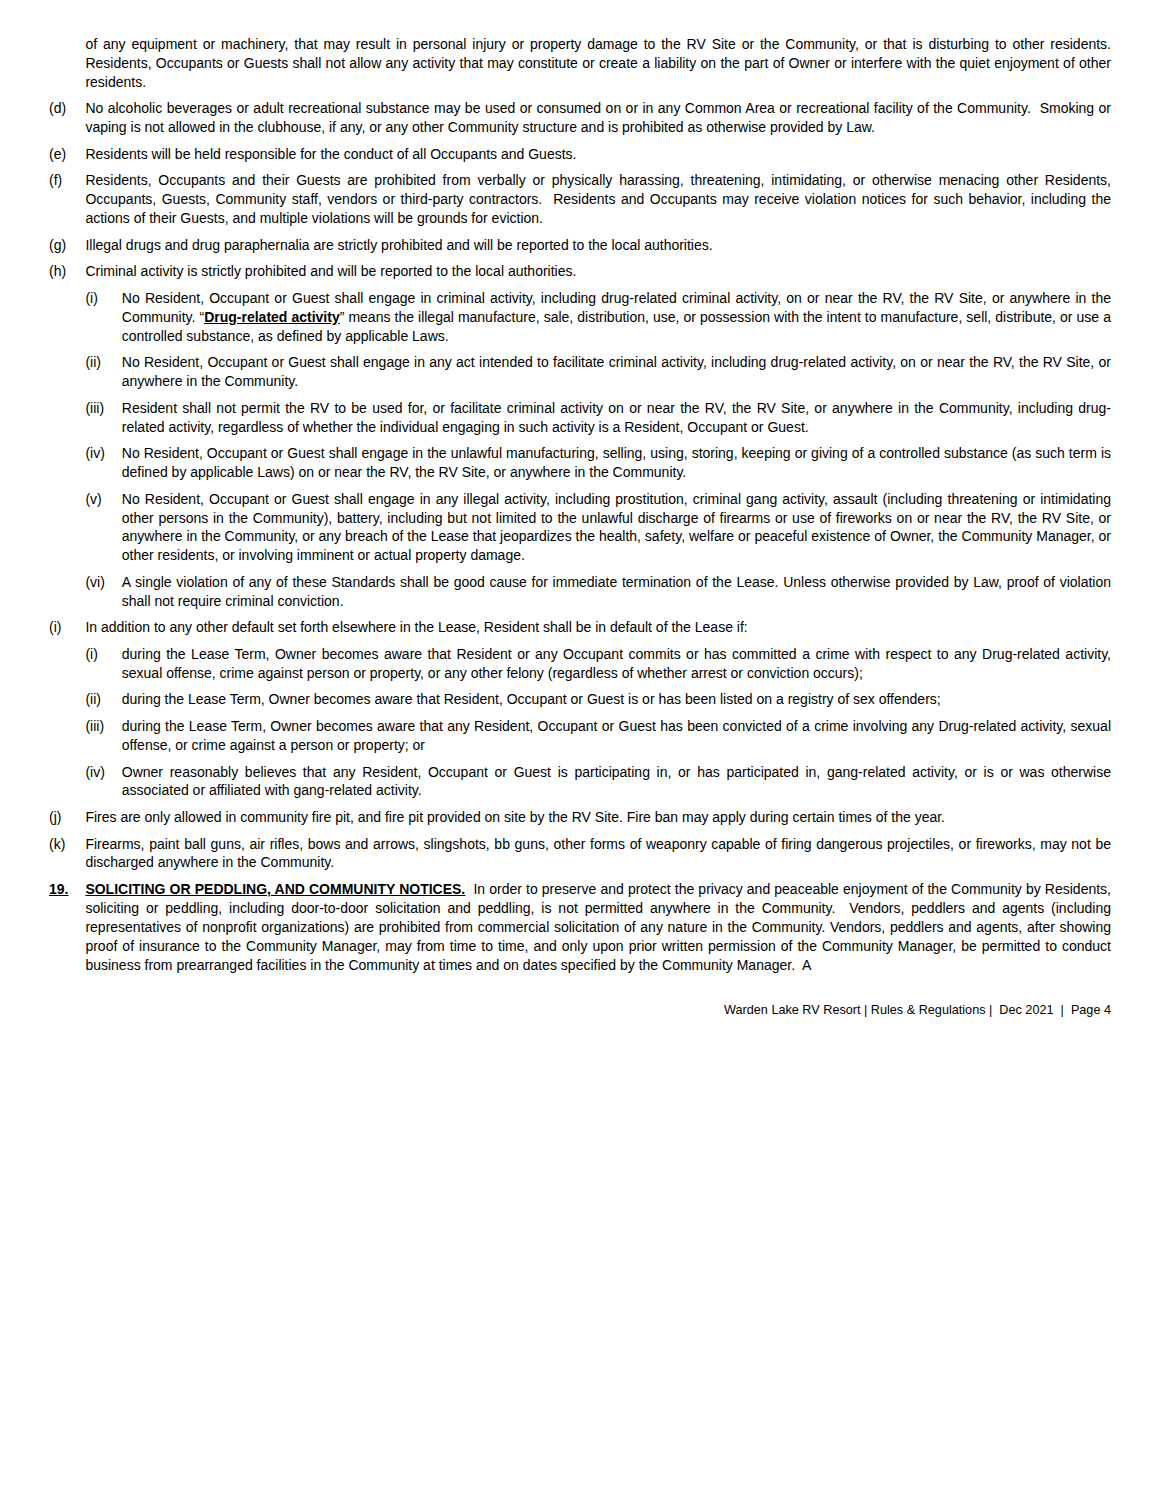of any equipment or machinery, that may result in personal injury or property damage to the RV Site or the Community, or that is disturbing to other residents. Residents, Occupants or Guests shall not allow any activity that may constitute or create a liability on the part of Owner or interfere with the quiet enjoyment of other residents.
(d)
No alcoholic beverages or adult recreational substance may be used or consumed on or in any Common Area or recreational facility of the Community. Smoking or vaping is not allowed in the clubhouse, if any, or any other Community structure and is prohibited as otherwise provided by Law.
(e)
Residents will be held responsible for the conduct of all Occupants and Guests.
(f)
Residents, Occupants and their Guests are prohibited from verbally or physically harassing, threatening, intimidating, or otherwise menacing other Residents, Occupants, Guests, Community staff, vendors or third-party contractors. Residents and Occupants may receive violation notices for such behavior, including the actions of their Guests, and multiple violations will be grounds for eviction.
(g)
Illegal drugs and drug paraphernalia are strictly prohibited and will be reported to the local authorities.
(h)
Criminal activity is strictly prohibited and will be reported to the local authorities.
(i)
No Resident, Occupant or Guest shall engage in criminal activity, including drug-related criminal activity, on or near the RV, the RV Site, or anywhere in the Community. “Drug-related activity” means the illegal manufacture, sale, distribution, use, or possession with the intent to manufacture, sell, distribute, or use a controlled substance, as defined by applicable Laws.
(ii)
No Resident, Occupant or Guest shall engage in any act intended to facilitate criminal activity, including drug-related activity, on or near the RV, the RV Site, or anywhere in the Community.
(iii)
Resident shall not permit the RV to be used for, or facilitate criminal activity on or near the RV, the RV Site, or anywhere in the Community, including drug-related activity, regardless of whether the individual engaging in such activity is a Resident, Occupant or Guest.
(iv)
No Resident, Occupant or Guest shall engage in the unlawful manufacturing, selling, using, storing, keeping or giving of a controlled substance (as such term is defined by applicable Laws) on or near the RV, the RV Site, or anywhere in the Community.
(v)
No Resident, Occupant or Guest shall engage in any illegal activity, including prostitution, criminal gang activity, assault (including threatening or intimidating other persons in the Community), battery, including but not limited to the unlawful discharge of firearms or use of fireworks on or near the RV, the RV Site, or anywhere in the Community, or any breach of the Lease that jeopardizes the health, safety, welfare or peaceful existence of Owner, the Community Manager, or other residents, or involving imminent or actual property damage.
(vi)
A single violation of any of these Standards shall be good cause for immediate termination of the Lease. Unless otherwise provided by Law, proof of violation shall not require criminal conviction.
(i)
In addition to any other default set forth elsewhere in the Lease, Resident shall be in default of the Lease if:
(i)
during the Lease Term, Owner becomes aware that Resident or any Occupant commits or has committed a crime with respect to any Drug-related activity, sexual offense, crime against person or property, or any other felony (regardless of whether arrest or conviction occurs);
(ii)
during the Lease Term, Owner becomes aware that Resident, Occupant or Guest is or has been listed on a registry of sex offenders;
(iii)
during the Lease Term, Owner becomes aware that any Resident, Occupant or Guest has been convicted of a crime involving any Drug-related activity, sexual offense, or crime against a person or property; or
(iv)
Owner reasonably believes that any Resident, Occupant or Guest is participating in, or has participated in, gang-related activity, or is or was otherwise associated or affiliated with gang-related activity.
(j)
Fires are only allowed in community fire pit, and fire pit provided on site by the RV Site. Fire ban may apply during certain times of the year.
(k)
Firearms, paint ball guns, air rifles, bows and arrows, slingshots, bb guns, other forms of weaponry capable of firing dangerous projectiles, or fireworks, may not be discharged anywhere in the Community.
19.
SOLICITING OR PEDDLING, AND COMMUNITY NOTICES. In order to preserve and protect the privacy and peaceable enjoyment of the Community by Residents, soliciting or peddling, including door-to-door solicitation and peddling, is not permitted anywhere in the Community. Vendors, peddlers and agents (including representatives of nonprofit organizations) are prohibited from commercial solicitation of any nature in the Community. Vendors, peddlers and agents, after showing proof of insurance to the Community Manager, may from time to time, and only upon prior written permission of the Community Manager, be permitted to conduct business from prearranged facilities in the Community at times and on dates specified by the Community Manager. A
Warden Lake RV Resort | Rules & Regulations | Dec 2021 | Page 4